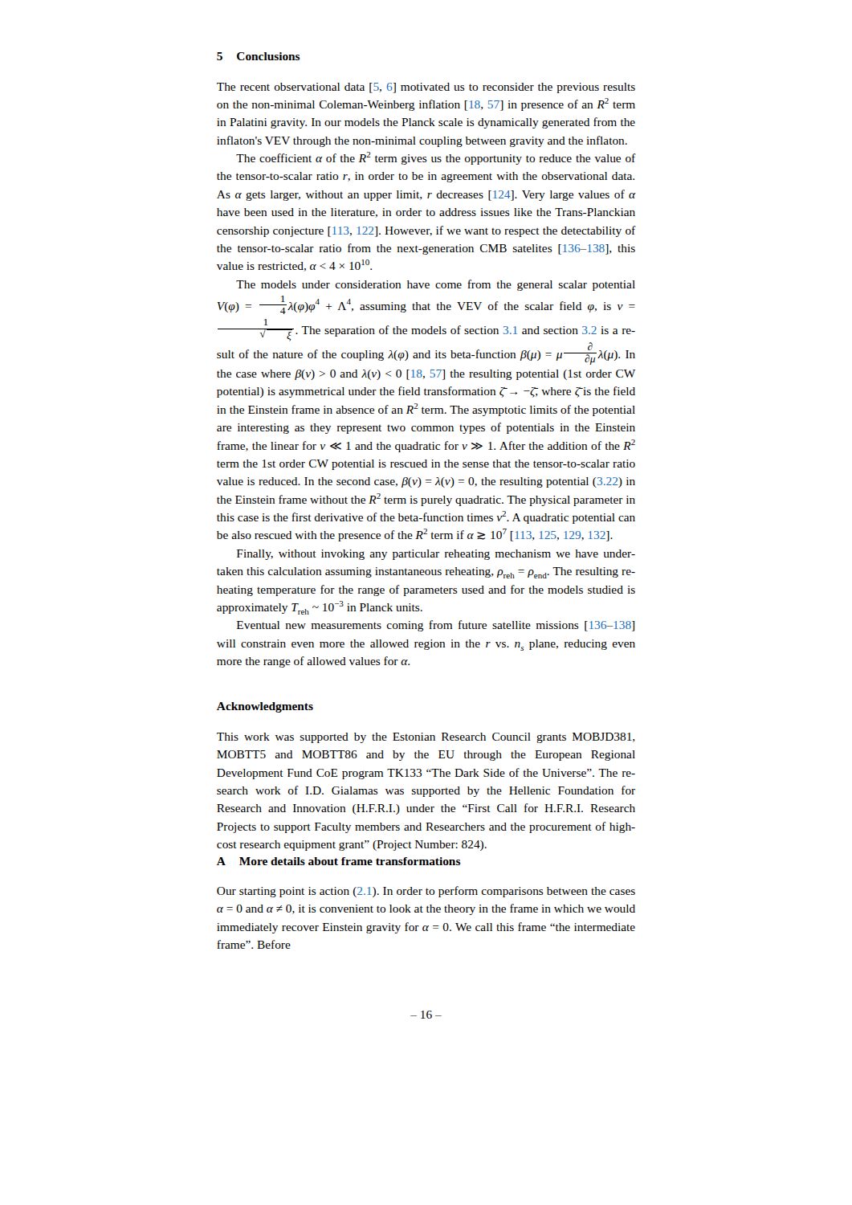5 Conclusions
The recent observational data [5, 6] motivated us to reconsider the previous results on the non-minimal Coleman-Weinberg inflation [18, 57] in presence of an R2 term in Palatini gravity. In our models the Planck scale is dynamically generated from the inflaton's VEV through the non-minimal coupling between gravity and the inflaton.
The coefficient α of the R2 term gives us the opportunity to reduce the value of the tensor-to-scalar ratio r, in order to be in agreement with the observational data. As α gets larger, without an upper limit, r decreases [124]. Very large values of α have been used in the literature, in order to address issues like the Trans-Planckian censorship conjecture [113, 122]. However, if we want to respect the detectability of the tensor-to-scalar ratio from the next-generation CMB satelites [136–138], this value is restricted, α < 4 × 1010.
The models under consideration have come from the general scalar potential V(φ) = 14 λ(φ)φ4 + Λ4, assuming that the VEV of the scalar field φ, is v = 1 ξ. The separation of the models of section 3.1 and section 3.2 is a result of the nature of the coupling λ(φ) and its beta-function β(μ) = μ∂∂μ λ(μ). In the case where β(v) > 0 and λ(v) < 0 [18, 57] the resulting potential (1st order CW potential) is asymmetrical under the field transformation ζ̄ → −ζ̄, where ζ̄ is the field in the Einstein frame in absence of an R2 term. The asymptotic limits of the potential are interesting as they represent two common types of potentials in the Einstein frame, the linear for v ≪ 1 and the quadratic for v ≫ 1. After the addition of the R2 term the 1st order CW potential is rescued in the sense that the tensor-to-scalar ratio value is reduced. In the second case, β(v) = λ(v) = 0, the resulting potential (3.22) in the Einstein frame without the R2 term is purely quadratic. The physical parameter in this case is the first derivative of the beta-function times v2. A quadratic potential can be also rescued with the presence of the R2 term if α ≳ 107 [113, 125, 129, 132].
Finally, without invoking any particular reheating mechanism we have undertaken this calculation assuming instantaneous reheating, ρreh = ρend. The resulting reheating temperature for the range of parameters used and for the models studied is approximately Treh ~ 10−3 in Planck units.
Eventual new measurements coming from future satellite missions [136–138] will constrain even more the allowed region in the r vs. ns plane, reducing even more the range of allowed values for α.
Acknowledgments
This work was supported by the Estonian Research Council grants MOBJD381, MOBTT5 and MOBTT86 and by the EU through the European Regional Development Fund CoE program TK133 “The Dark Side of the Universe”. The research work of I.D. Gialamas was supported by the Hellenic Foundation for Research and Innovation (H.F.R.I.) under the “First Call for H.F.R.I. Research Projects to support Faculty members and Researchers and the procurement of high-cost research equipment grant” (Project Number: 824).
AMore details about frame transformations
Our starting point is action (2.1). In order to perform comparisons between the cases α = 0 and α ≠ 0, it is convenient to look at the theory in the frame in which we would immediately recover Einstein gravity for α = 0. We call this frame “the intermediate frame”. Before
– 16 –